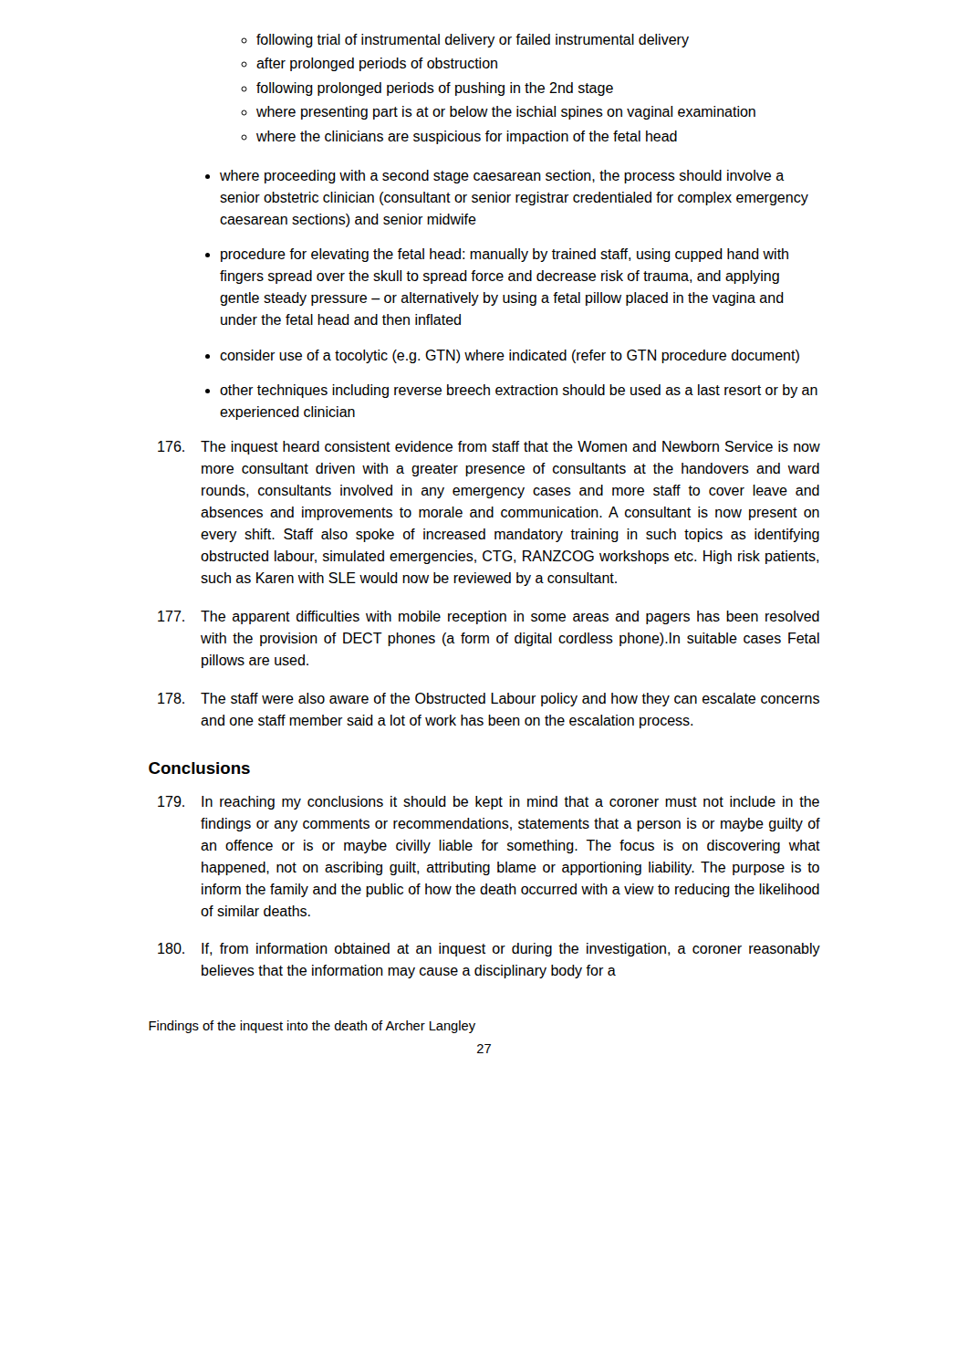following trial of instrumental delivery or failed instrumental delivery
after prolonged periods of obstruction
following prolonged periods of pushing in the 2nd stage
where presenting part is at or below the ischial spines on vaginal examination
where the clinicians are suspicious for impaction of the fetal head
where proceeding with a second stage caesarean section, the process should involve a senior obstetric clinician (consultant or senior registrar credentialed for complex emergency caesarean sections) and senior midwife
procedure for elevating the fetal head: manually by trained staff, using cupped hand with fingers spread over the skull to spread force and decrease risk of trauma, and applying gentle steady pressure – or alternatively by using a fetal pillow placed in the vagina and under the fetal head and then inflated
consider use of a tocolytic (e.g. GTN) where indicated (refer to GTN procedure document)
other techniques including reverse breech extraction should be used as a last resort or by an experienced clinician
The inquest heard consistent evidence from staff that the Women and Newborn Service is now more consultant driven with a greater presence of consultants at the handovers and ward rounds, consultants involved in any emergency cases and more staff to cover leave and absences and improvements to morale and communication. A consultant is now present on every shift. Staff also spoke of increased mandatory training in such topics as identifying obstructed labour, simulated emergencies, CTG, RANZCOG workshops etc. High risk patients, such as Karen with SLE would now be reviewed by a consultant.
The apparent difficulties with mobile reception in some areas and pagers has been resolved with the provision of DECT phones (a form of digital cordless phone).In suitable cases Fetal pillows are used.
The staff were also aware of the Obstructed Labour policy and how they can escalate concerns and one staff member said a lot of work has been on the escalation process.
Conclusions
In reaching my conclusions it should be kept in mind that a coroner must not include in the findings or any comments or recommendations, statements that a person is or maybe guilty of an offence or is or maybe civilly liable for something. The focus is on discovering what happened, not on ascribing guilt, attributing blame or apportioning liability. The purpose is to inform the family and the public of how the death occurred with a view to reducing the likelihood of similar deaths.
If, from information obtained at an inquest or during the investigation, a coroner reasonably believes that the information may cause a disciplinary body for a
Findings of the inquest into the death of Archer Langley
27